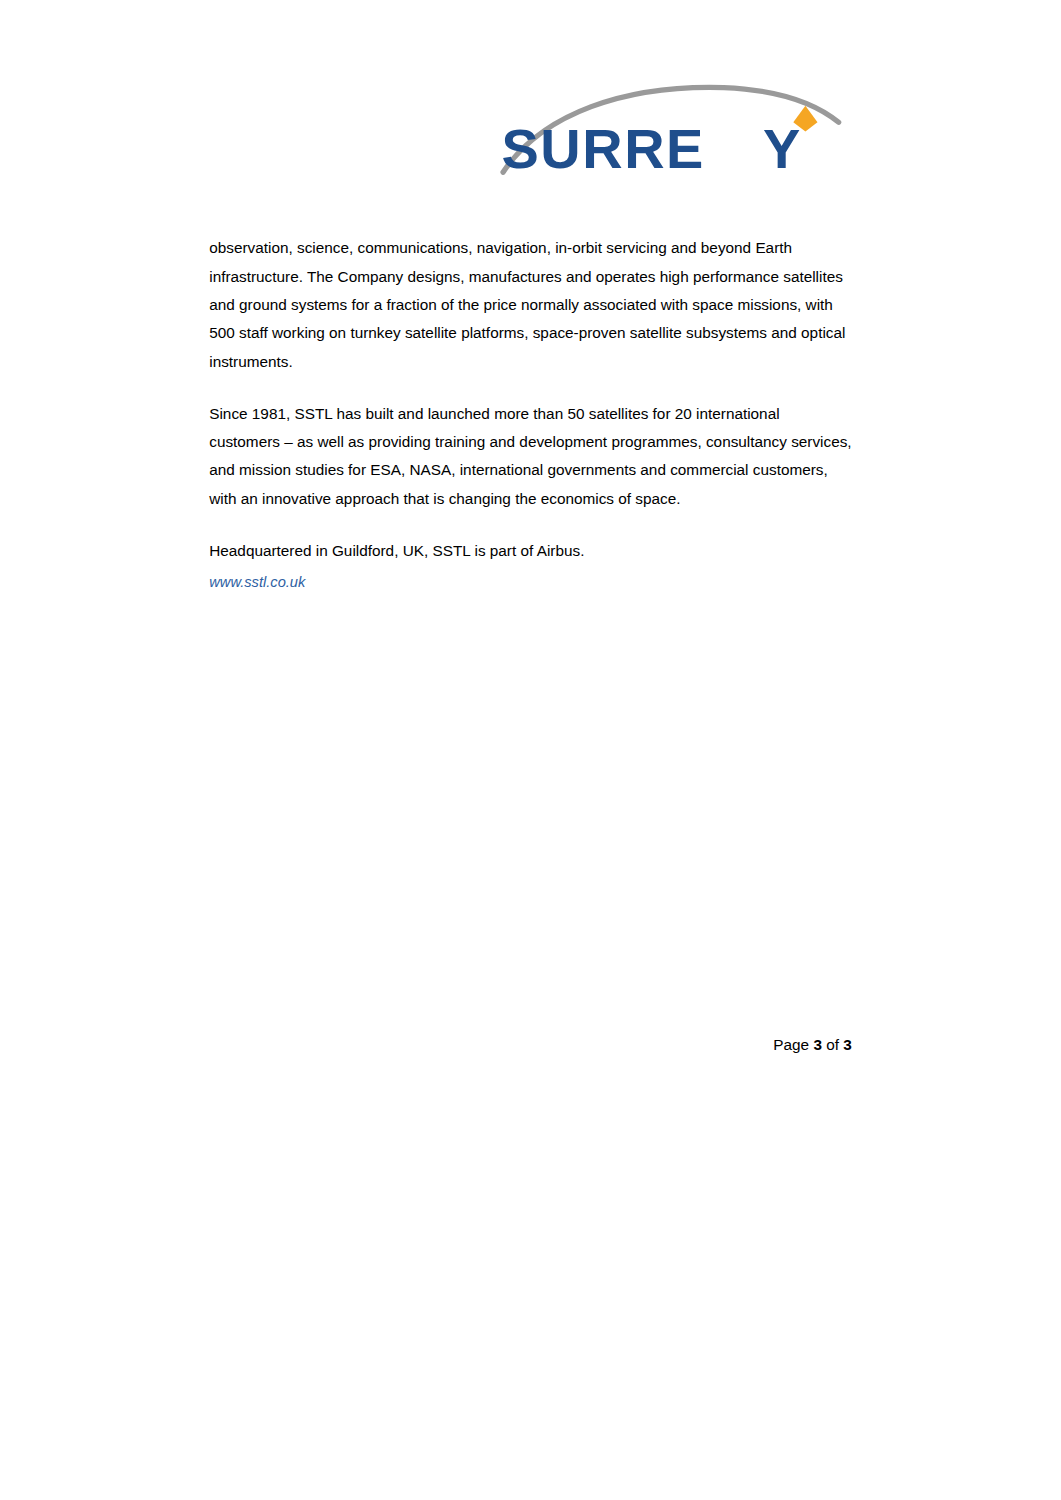SURREY SURRE Y
observation, science, communications, navigation, in-orbit servicing and beyond Earth infrastructure. The Company designs, manufactures and operates high performance satellites and ground systems for a fraction of the price normally associated with space missions, with 500 staff working on turnkey satellite platforms, space-proven satellite subsystems and optical instruments.
Since 1981, SSTL has built and launched more than 50 satellites for 20 international customers – as well as providing training and development programmes, consultancy services, and mission studies for ESA, NASA, international governments and commercial customers, with an innovative approach that is changing the economics of space.
Headquartered in Guildford, UK, SSTL is part of Airbus.
www.sstl.co.uk
Page 3 of 3